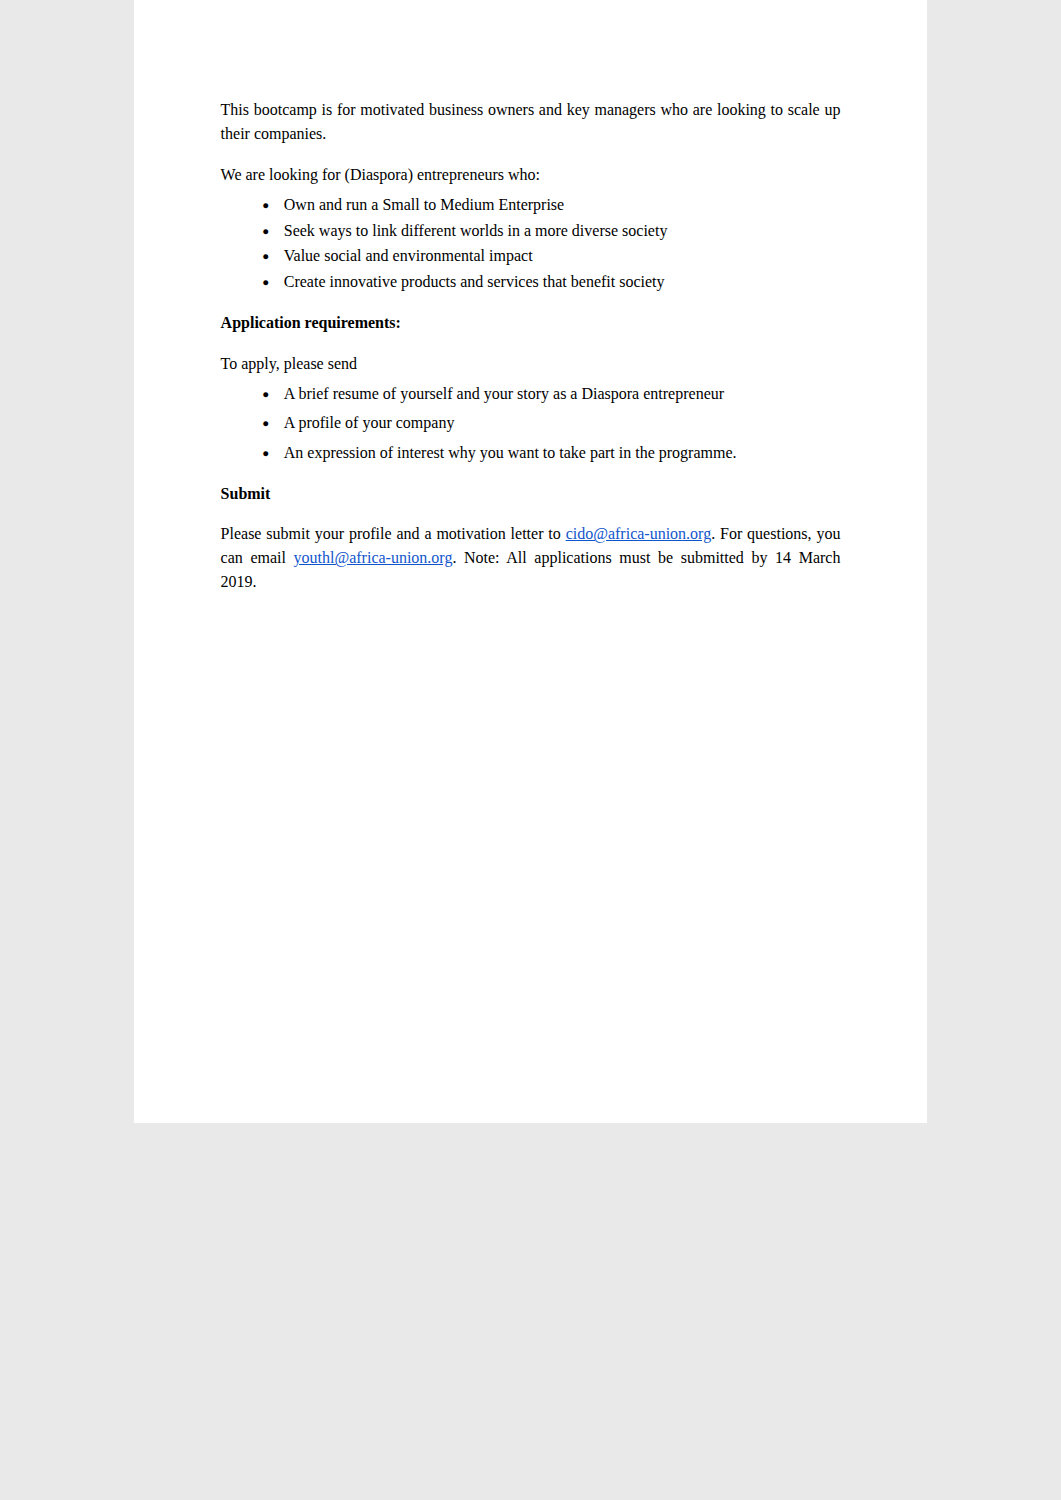This bootcamp is for motivated business owners and key managers who are looking to scale up their companies.
We are looking for (Diaspora) entrepreneurs who:
Own and run a Small to Medium Enterprise
Seek ways to link different worlds in a more diverse society
Value social and environmental impact
Create innovative products and services that benefit society
Application requirements:
To apply, please send
A brief resume of yourself and your story as a Diaspora entrepreneur
A profile of your company
An expression of interest why you want to take part in the programme.
Submit
Please submit your profile and a motivation letter to cido@africa-union.org. For questions, you can email youthl@africa-union.org. Note: All applications must be submitted by 14 March 2019.